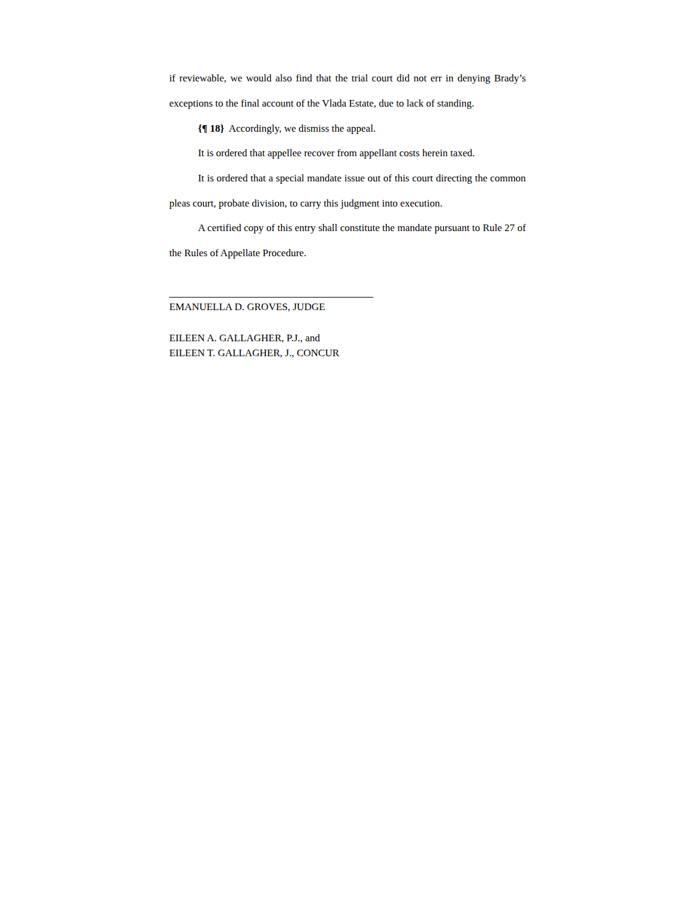if reviewable, we would also find that the trial court did not err in denying Brady’s exceptions to the final account of the Vlada Estate, due to lack of standing.
{¶ 18} Accordingly, we dismiss the appeal.
It is ordered that appellee recover from appellant costs herein taxed.
It is ordered that a special mandate issue out of this court directing the common pleas court, probate division, to carry this judgment into execution.
A certified copy of this entry shall constitute the mandate pursuant to Rule 27 of the Rules of Appellate Procedure.
EMANUELLA D. GROVES, JUDGE
EILEEN A. GALLAGHER, P.J., and
EILEEN T. GALLAGHER, J., CONCUR